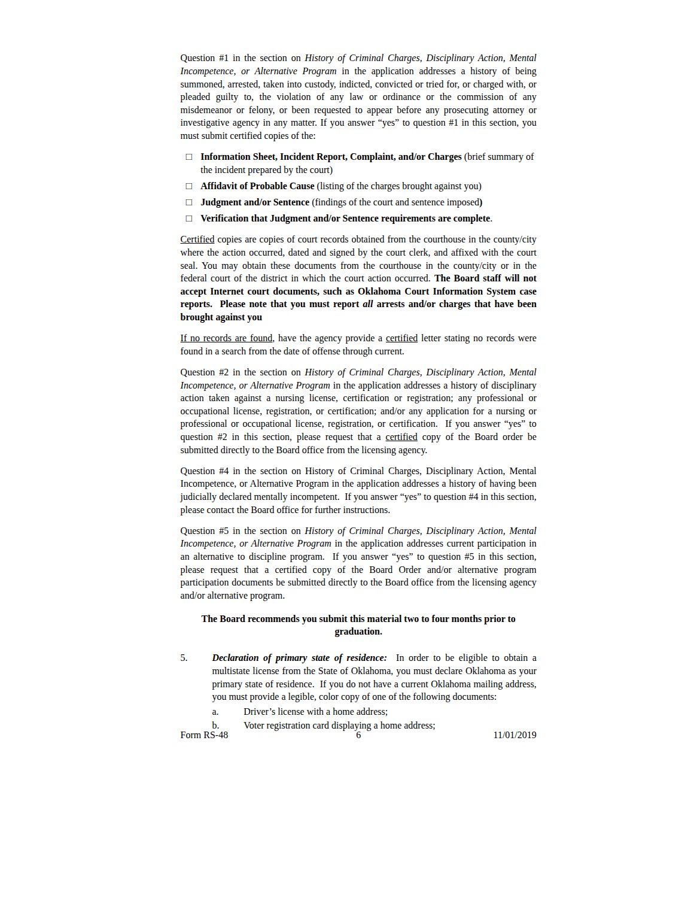Question #1 in the section on History of Criminal Charges, Disciplinary Action, Mental Incompetence, or Alternative Program in the application addresses a history of being summoned, arrested, taken into custody, indicted, convicted or tried for, or charged with, or pleaded guilty to, the violation of any law or ordinance or the commission of any misdemeanor or felony, or been requested to appear before any prosecuting attorney or investigative agency in any matter. If you answer “yes” to question #1 in this section, you must submit certified copies of the:
Information Sheet, Incident Report, Complaint, and/or Charges (brief summary of the incident prepared by the court)
Affidavit of Probable Cause (listing of the charges brought against you)
Judgment and/or Sentence (findings of the court and sentence imposed)
Verification that Judgment and/or Sentence requirements are complete.
Certified copies are copies of court records obtained from the courthouse in the county/city where the action occurred, dated and signed by the court clerk, and affixed with the court seal. You may obtain these documents from the courthouse in the county/city or in the federal court of the district in which the court action occurred. The Board staff will not accept Internet court documents, such as Oklahoma Court Information System case reports. Please note that you must report all arrests and/or charges that have been brought against you
If no records are found, have the agency provide a certified letter stating no records were found in a search from the date of offense through current.
Question #2 in the section on History of Criminal Charges, Disciplinary Action, Mental Incompetence, or Alternative Program in the application addresses a history of disciplinary action taken against a nursing license, certification or registration; any professional or occupational license, registration, or certification; and/or any application for a nursing or professional or occupational license, registration, or certification. If you answer “yes” to question #2 in this section, please request that a certified copy of the Board order be submitted directly to the Board office from the licensing agency.
Question #4 in the section on History of Criminal Charges, Disciplinary Action, Mental Incompetence, or Alternative Program in the application addresses a history of having been judicially declared mentally incompetent. If you answer “yes” to question #4 in this section, please contact the Board office for further instructions.
Question #5 in the section on History of Criminal Charges, Disciplinary Action, Mental Incompetence, or Alternative Program in the application addresses current participation in an alternative to discipline program. If you answer “yes” to question #5 in this section, please request that a certified copy of the Board Order and/or alternative program participation documents be submitted directly to the Board office from the licensing agency and/or alternative program.
The Board recommends you submit this material two to four months prior to graduation.
5.
Declaration of primary state of residence: In order to be eligible to obtain a multistate license from the State of Oklahoma, you must declare Oklahoma as your primary state of residence. If you do not have a current Oklahoma mailing address, you must provide a legible, color copy of one of the following documents:
a.
Driver’s license with a home address;
b.
Voter registration card displaying a home address;
Form RS-48 6 11/01/2019